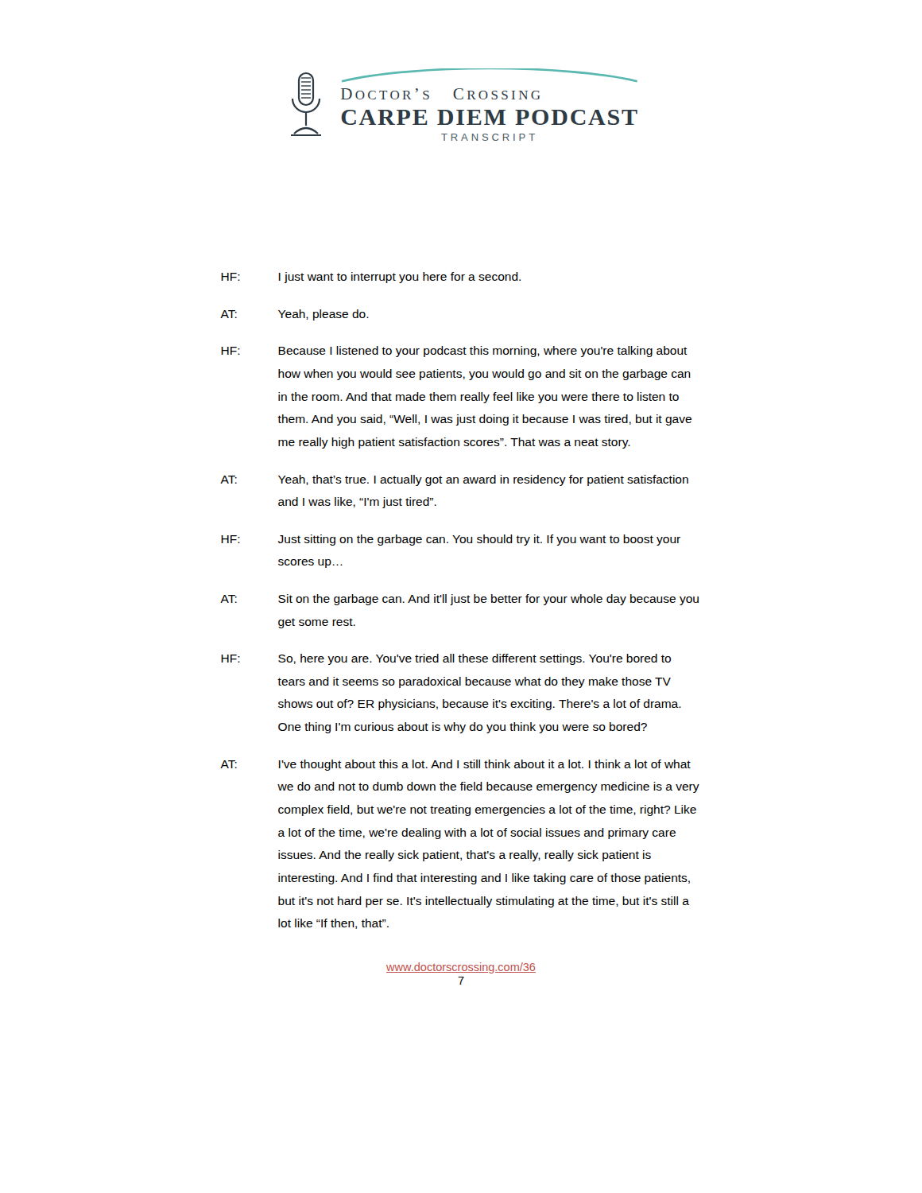DOCTOR’S CROSSING
CARPE DIEM PODCAST
TRANSCRIPT
HF:
I just want to interrupt you here for a second.
AT:
Yeah, please do.
HF:
Because I listened to your podcast this morning, where you're talking about how when you would see patients, you would go and sit on the garbage can in the room. And that made them really feel like you were there to listen to them. And you said, “Well, I was just doing it because I was tired, but it gave me really high patient satisfaction scores”. That was a neat story.
AT:
Yeah, that’s true. I actually got an award in residency for patient satisfaction and I was like, “I'm just tired”.
HF:
Just sitting on the garbage can. You should try it. If you want to boost your scores up…
AT:
Sit on the garbage can. And it'll just be better for your whole day because you get some rest.
HF:
So, here you are. You've tried all these different settings. You're bored to tears and it seems so paradoxical because what do they make those TV shows out of? ER physicians, because it's exciting. There's a lot of drama. One thing I'm curious about is why do you think you were so bored?
AT:
I've thought about this a lot. And I still think about it a lot. I think a lot of what we do and not to dumb down the field because emergency medicine is a very complex field, but we're not treating emergencies a lot of the time, right? Like a lot of the time, we're dealing with a lot of social issues and primary care issues. And the really sick patient, that's a really, really sick patient is interesting. And I find that interesting and I like taking care of those patients, but it's not hard per se. It's intellectually stimulating at the time, but it's still a lot like “If then, that”.
www.doctorscrossing.com/36
7